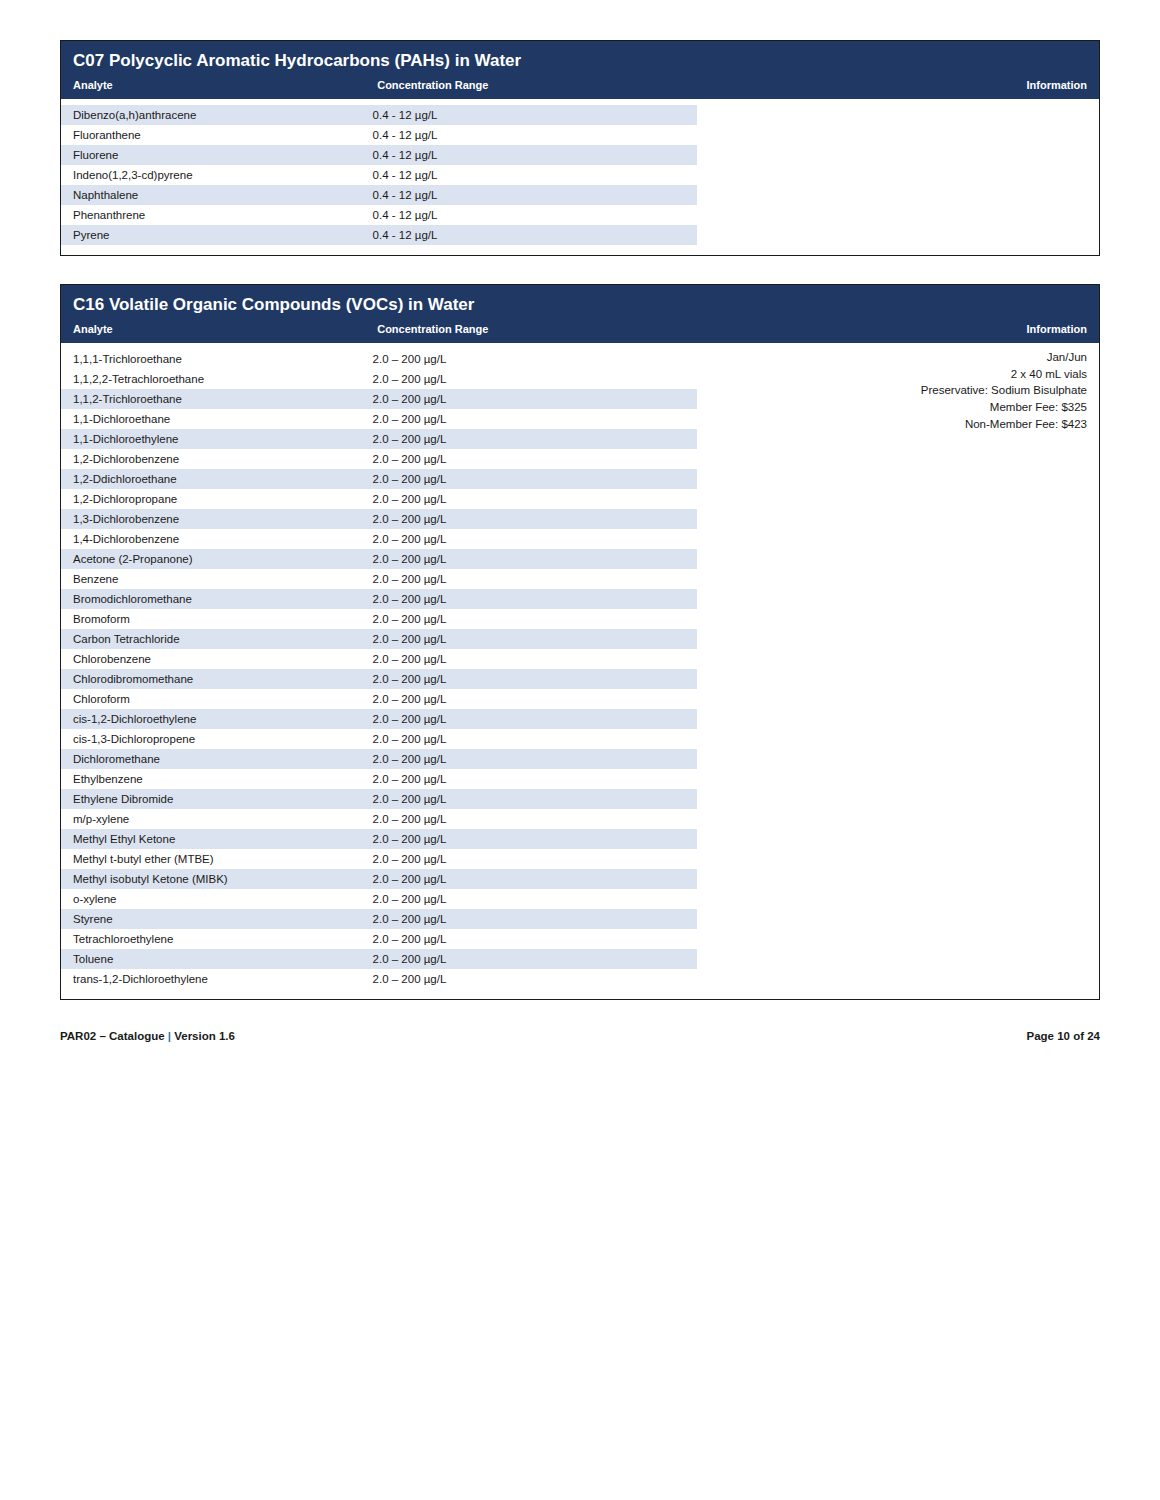C07 Polycyclic Aromatic Hydrocarbons (PAHs) in Water
Analyte
Concentration Range
Information
Dibenzo(a,h)anthracene
0.4 - 12 µg/L
Fluoranthene
0.4 - 12 µg/L
Fluorene
0.4 - 12 µg/L
Indeno(1,2,3-cd)pyrene
0.4 - 12 µg/L
Naphthalene
0.4 - 12 µg/L
Phenanthrene
0.4 - 12 µg/L
Pyrene
0.4 - 12 µg/L
C16 Volatile Organic Compounds (VOCs) in Water
Analyte
Concentration Range
Information
1,1,1-Trichloroethane
2.0 – 200 µg/L
1,1,2,2-Tetrachloroethane
2.0 – 200 µg/L
1,1,2-Trichloroethane
2.0 – 200 µg/L
1,1-Dichloroethane
2.0 – 200 µg/L
1,1-Dichloroethylene
2.0 – 200 µg/L
1,2-Dichlorobenzene
2.0 – 200 µg/L
1,2-Ddichloroethane
2.0 – 200 µg/L
1,2-Dichloropropane
2.0 – 200 µg/L
1,3-Dichlorobenzene
2.0 – 200 µg/L
1,4-Dichlorobenzene
2.0 – 200 µg/L
Acetone (2-Propanone)
2.0 – 200 µg/L
Benzene
2.0 – 200 µg/L
Bromodichloromethane
2.0 – 200 µg/L
Bromoform
2.0 – 200 µg/L
Carbon Tetrachloride
2.0 – 200 µg/L
Chlorobenzene
2.0 – 200 µg/L
Chlorodibromomethane
2.0 – 200 µg/L
Chloroform
2.0 – 200 µg/L
cis-1,2-Dichloroethylene
2.0 – 200 µg/L
cis-1,3-Dichloropropene
2.0 – 200 µg/L
Dichloromethane
2.0 – 200 µg/L
Ethylbenzene
2.0 – 200 µg/L
Ethylene Dibromide
2.0 – 200 µg/L
m/p-xylene
2.0 – 200 µg/L
Methyl Ethyl Ketone
2.0 – 200 µg/L
Methyl t-butyl ether (MTBE)
2.0 – 200 µg/L
Methyl isobutyl Ketone (MIBK)
2.0 – 200 µg/L
o-xylene
2.0 – 200 µg/L
Styrene
2.0 – 200 µg/L
Tetrachloroethylene
2.0 – 200 µg/L
Toluene
2.0 – 200 µg/L
trans-1,2-Dichloroethylene
2.0 – 200 µg/L
Jan/Jun
2 x 40 mL vials
Preservative: Sodium Bisulphate
Member Fee: $325
Non-Member Fee: $423
PAR02 – Catalogue | Version 1.6
Page 10 of 24